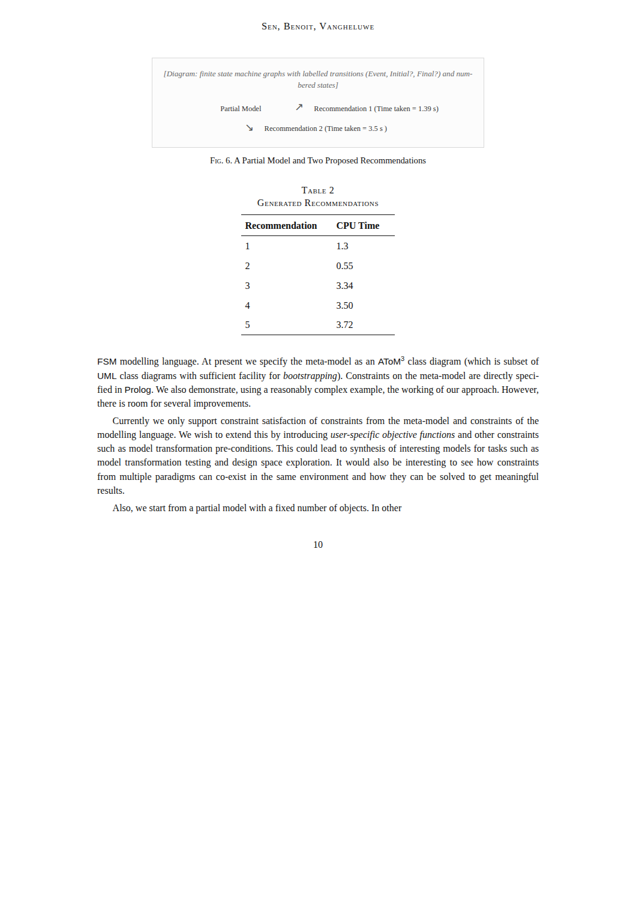Sen, Benoit, Vangheluwe
[Diagram: finite state machine graphs with labelled transitions (Event, Initial?, Final?) and numbered states] Partial Model ↗ Recommendation 1 (Time taken = 1.39 s)
↘ Recommendation 2 (Time taken = 3.5 s )
Fig. 6. A Partial Model and Two Proposed Recommendations
Table 2 Generated Recommendations
| Recommendation | CPU Time |
| --- | --- |
| 1 | 1.3 |
| 2 | 0.55 |
| 3 | 3.34 |
| 4 | 3.50 |
| 5 | 3.72 |
FSM modelling language. At present we specify the meta-model as an AToM3 class diagram (which is subset of UML class diagrams with sufficient facility for bootstrapping). Constraints on the meta-model are directly specified in Prolog. We also demonstrate, using a reasonably complex example, the working of our approach. However, there is room for several improvements.
Currently we only support constraint satisfaction of constraints from the meta-model and constraints of the modelling language. We wish to extend this by introducing user-specific objective functions and other constraints such as model transformation pre-conditions. This could lead to synthesis of interesting models for tasks such as model transformation testing and design space exploration. It would also be interesting to see how constraints from multiple paradigms can co-exist in the same environment and how they can be solved to get meaningful results.
Also, we start from a partial model with a fixed number of objects. In other
10